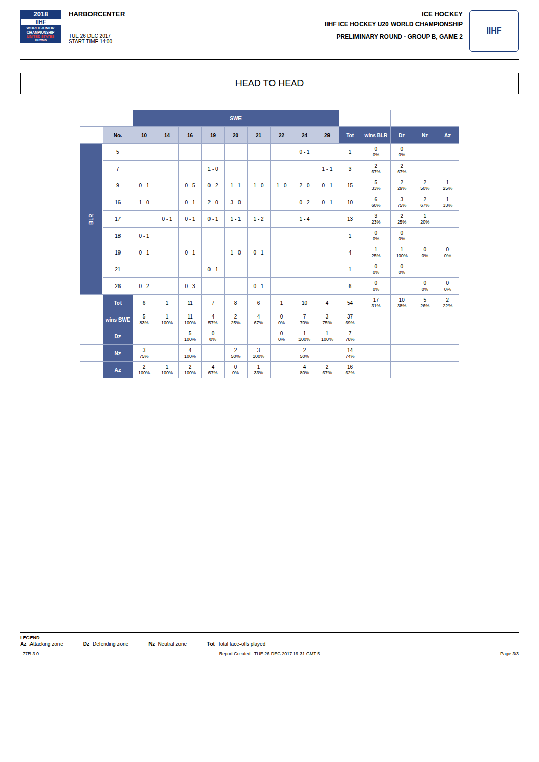2018
IIHF
WORLD JUNIOR
CHAMPIONSHIP
UNITED STATES
Buffalo
HARBORCENTER ICE HOCKEY
IIHF ICE HOCKEY U20 WORLD CHAMPIONSHIP
TUE 26 DEC 2017
START TIME 14:00 PRELIMINARY ROUND - GROUP B, GAME 2
IIHF
HEAD TO HEAD
| | | SWE | | | | | |
| | No. | 10 | 14 | 16 | 19 | 20 | 21 | 22 | 24 | 29 | Tot | wins BLR | Dz | Nz | Az |
| BLR | 5 | | | | | | | | 0 - 1 | | 1 | 0 0% | 0 0% | | |
| 7 | | | | 1 - 0 | | | | | 1 - 1 | 3 | 2 67% | 2 67% | | |
| 9 | 0 - 1 | | 0 - 5 | 0 - 2 | 1 - 1 | 1 - 0 | 1 - 0 | 2 - 0 | 0 - 1 | 15 | 5 33% | 2 29% | 2 50% | 1 25% |
| 16 | 1 - 0 | | 0 - 1 | 2 - 0 | 3 - 0 | | | 0 - 2 | 0 - 1 | 10 | 6 60% | 3 75% | 2 67% | 1 33% |
| 17 | | 0 - 1 | 0 - 1 | 0 - 1 | 1 - 1 | 1 - 2 | | 1 - 4 | | 13 | 3 23% | 2 25% | 1 20% | |
| 18 | 0 - 1 | | | | | | | | | 1 | 0 0% | 0 0% | | |
| 19 | 0 - 1 | | 0 - 1 | | 1 - 0 | 0 - 1 | | | | 4 | 1 25% | 1 100% | 0 0% | 0 0% |
| 21 | | | | 0 - 1 | | | | | | 1 | 0 0% | 0 0% | | |
| 26 | 0 - 2 | | 0 - 3 | | | 0 - 1 | | | | 6 | 0 0% | | 0 0% | 0 0% |
| | Tot | 6 | 1 | 11 | 7 | 8 | 6 | 1 | 10 | 4 | 54 | 17 31% | 10 38% | 5 26% | 2 22% |
| | wins SWE | 5 83% | 1 100% | 11 100% | 4 57% | 2 25% | 4 67% | 0 0% | 7 70% | 3 75% | 37 69% | | | | |
| | Dz | | | 5 100% | 0 0% | | | 0 0% | 1 100% | 1 100% | 7 78% | | | | |
| | Nz | 3 75% | | 4 100% | | 2 50% | 3 100% | | 2 50% | | 14 74% | | | | |
| | Az | 2 100% | 1 100% | 2 100% | 4 67% | 0 0% | 1 33% | | 4 80% | 2 67% | 16 62% | | | | |
LEGEND
Az Attacking zone Dz Defending zone Nz Neutral zone Tot Total face-offs played
_77B 3.0 Report Created TUE 26 DEC 2017 16:31 GMT-5 Page 3/3